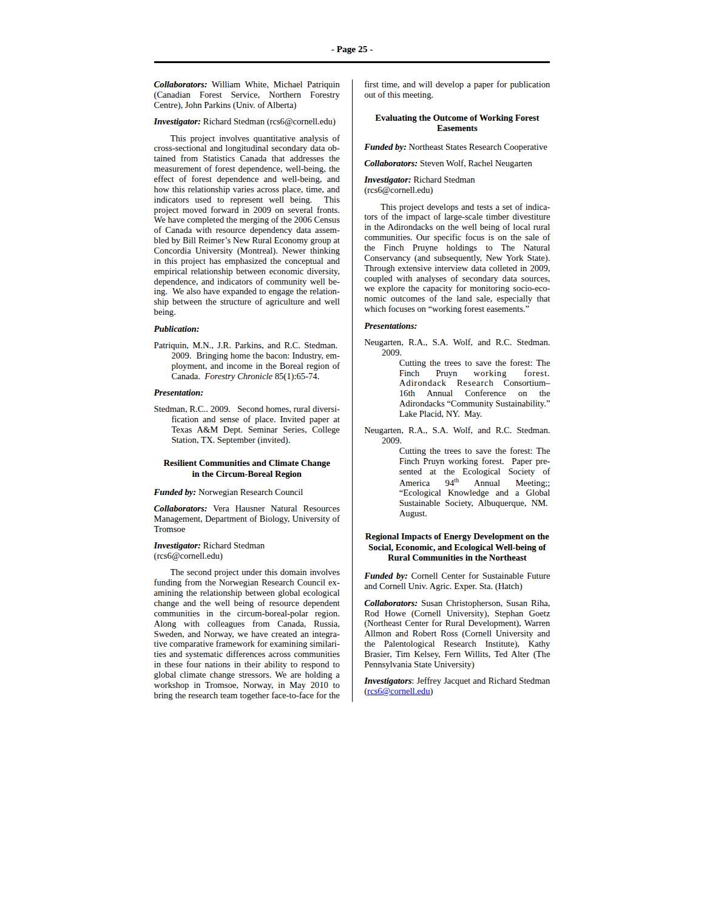- Page 25 -
Collaborators: William White, Michael Patriquin (Canadian Forest Service, Northern Forestry Centre), John Parkins (Univ. of Alberta)
Investigator: Richard Stedman (rcs6@cornell.edu)
This project involves quantitative analysis of cross-sectional and longitudinal secondary data obtained from Statistics Canada that addresses the measurement of forest dependence, well-being, the effect of forest dependence and well-being, and how this relationship varies across place, time, and indicators used to represent well being. This project moved forward in 2009 on several fronts. We have completed the merging of the 2006 Census of Canada with resource dependency data assembled by Bill Reimer’s New Rural Economy group at Concordia University (Montreal). Newer thinking in this project has emphasized the conceptual and empirical relationship between economic diversity, dependence, and indicators of community well being. We also have expanded to engage the relationship between the structure of agriculture and well being.
Publication:
Patriquin, M.N., J.R. Parkins, and R.C. Stedman. 2009. Bringing home the bacon: Industry, employment, and income in the Boreal region of Canada. Forestry Chronicle 85(1):65-74.
Presentation:
Stedman, R.C.. 2009. Second homes, rural diversification and sense of place. Invited paper at Texas A&M Dept. Seminar Series, College Station, TX. September (invited).
Resilient Communities and Climate Change
in the Circum-Boreal Region
Funded by: Norwegian Research Council
Collaborators: Vera Hausner Natural Resources Management, Department of Biology, University of Tromsoe
Investigator: Richard Stedman
(rcs6@cornell.edu)
The second project under this domain involves funding from the Norwegian Research Council examining the relationship between global ecological change and the well being of resource dependent communities in the circum-boreal-polar region. Along with colleagues from Canada, Russia, Sweden, and Norway, we have created an integrative comparative framework for examining similarities and systematic differences across communities in these four nations in their ability to respond to global climate change stressors. We are holding a workshop in Tromsoe, Norway, in May 2010 to bring the research team together face-to-face for the first time, and will develop a paper for publication out of this meeting.
Evaluating the Outcome of Working Forest
Easements
Funded by: Northeast States Research Cooperative
Collaborators: Steven Wolf, Rachel Neugarten
Investigator: Richard Stedman
(rcs6@cornell.edu)
This project develops and tests a set of indicators of the impact of large-scale timber divestiture in the Adirondacks on the well being of local rural communities. Our specific focus is on the sale of the Finch Pruyne holdings to The Natural Conservancy (and subsequently, New York State). Through extensive interview data colleted in 2009, coupled with analyses of secondary data sources, we explore the capacity for monitoring socio-economic outcomes of the land sale, especially that which focuses on “working forest easements.”
Presentations:
Neugarten, R.A., S.A. Wolf, and R.C. Stedman. 2009.
Cutting the trees to save the forest: The Finch Pruyn working forest. Adirondack Research Consortium–16th Annual Conference on the Adirondacks “Community Sustainability.” Lake Placid, NY. May.
Neugarten, R.A., S.A. Wolf, and R.C. Stedman. 2009.
Cutting the trees to save the forest: The Finch Pruyn working forest. Paper presented at the Ecological Society of America 94th Annual Meeting;; “Ecological Knowledge and a Global Sustainable Society, Albuquerque, NM. August.
Regional Impacts of Energy Development on the
Social, Economic, and Ecological Well-being of
Rural Communities in the Northeast
Funded by: Cornell Center for Sustainable Future and Cornell Univ. Agric. Exper. Sta. (Hatch)
Collaborators: Susan Christopherson, Susan Riha, Rod Howe (Cornell University), Stephan Goetz (Northeast Center for Rural Development), Warren Allmon and Robert Ross (Cornell University and the Palentological Research Institute), Kathy Brasier, Tim Kelsey, Fern Willits, Ted Alter (The Pennsylvania State University)
Investigators: Jeffrey Jacquet and Richard Stedman (rcs6@cornell.edu)